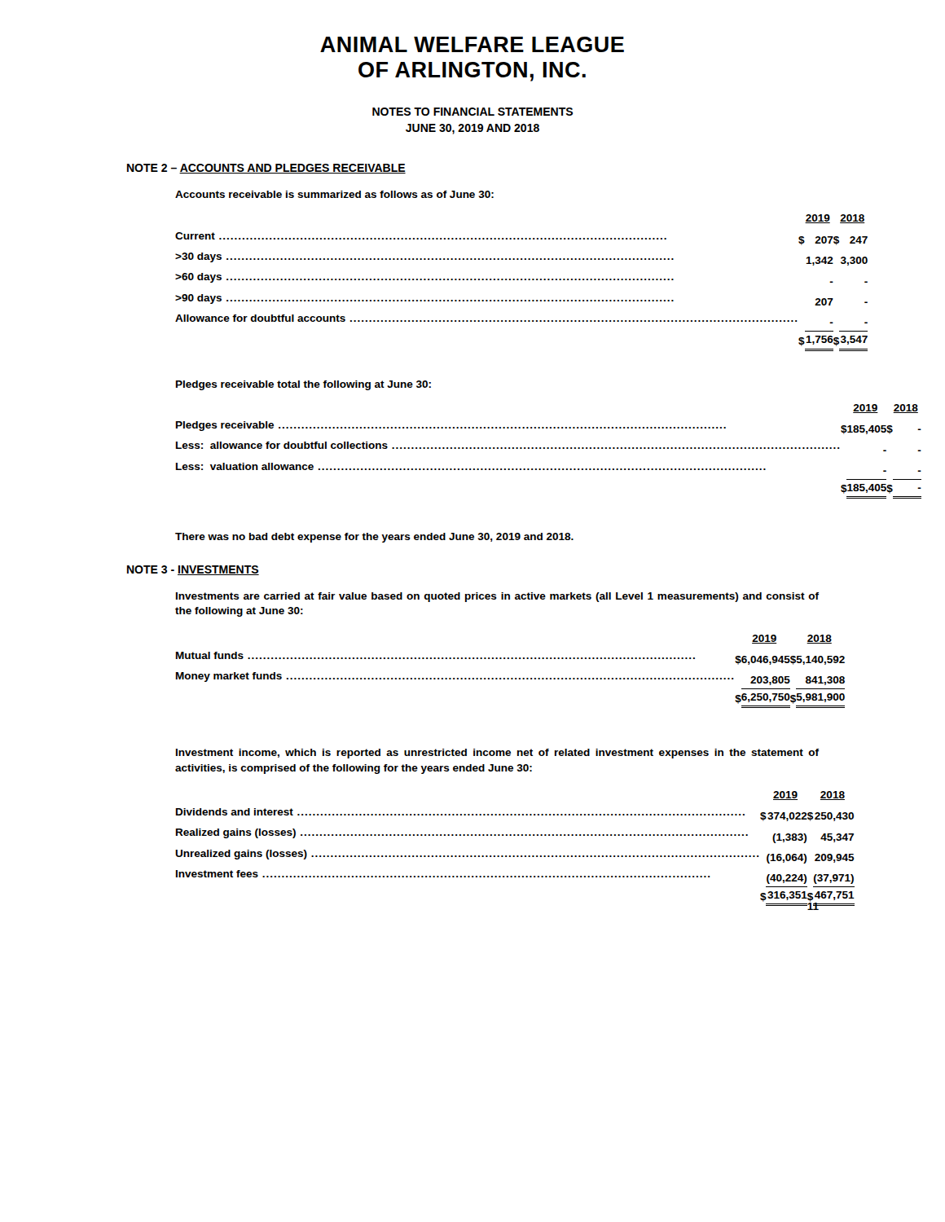ANIMAL WELFARE LEAGUE
OF ARLINGTON, INC.
NOTES TO FINANCIAL STATEMENTS
JUNE 30, 2019 AND 2018
NOTE 2 – ACCOUNTS AND PLEDGES RECEIVABLE
Accounts receivable is summarized as follows as of June 30:
| | | 2019 | | | 2018 |
| Current | $ | 207 | | $ | 247 |
| >30 days | | 1,342 | | | 3,300 |
| >60 days | | - | | | - |
| >90 days | | 207 | | | - |
| Allowance for doubtful accounts | | - | | | - |
| | $ | 1,756 | | $ | 3,547 |
Pledges receivable total the following at June 30:
| | | 2019 | | | 2018 |
| Pledges receivable | $ | 185,405 | | $ | - |
| Less: allowance for doubtful collections | | - | | | - |
| Less: valuation allowance | | - | | | - |
| | $ | 185,405 | | $ | - |
There was no bad debt expense for the years ended June 30, 2019 and 2018.
NOTE 3 - INVESTMENTS
Investments are carried at fair value based on quoted prices in active markets (all Level 1 measurements) and consist of the following at June 30:
| | | 2019 | | | 2018 |
| Mutual funds | $ | 6,046,945 | | $ | 5,140,592 |
| Money market funds | | 203,805 | | | 841,308 |
| | $ | 6,250,750 | | $ | 5,981,900 |
Investment income, which is reported as unrestricted income net of related investment expenses in the statement of activities, is comprised of the following for the years ended June 30:
| | | 2019 | | | 2018 |
| Dividends and interest | $ | 374,022 | | $ | 250,430 |
| Realized gains (losses) | | (1,383) | | | 45,347 |
| Unrealized gains (losses) | | (16,064) | | | 209,945 |
| Investment fees | | (40,224) | | | (37,971) |
| | $ | 316,351 | | $ | 467,751 |
11